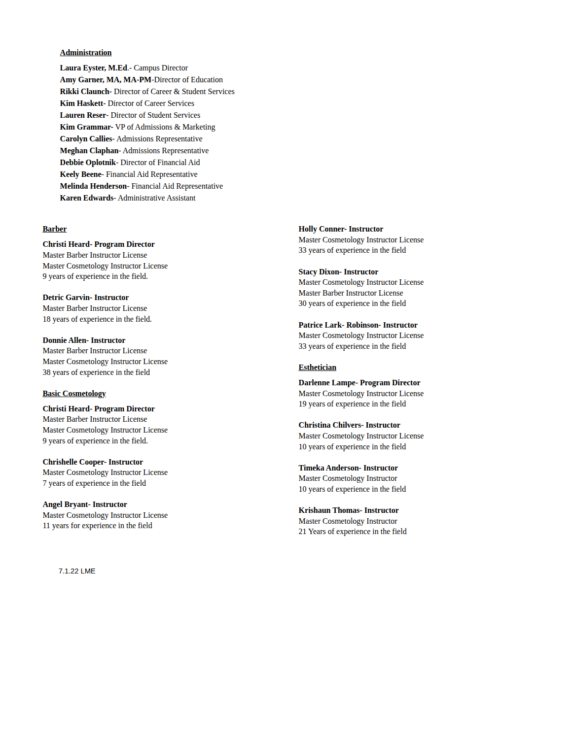Administration
Laura Eyster, M.Ed.- Campus Director
Amy Garner, MA, MA-PM-Director of Education
Rikki Claunch- Director of Career & Student Services
Kim Haskett- Director of Career Services
Lauren Reser- Director of Student Services
Kim Grammar- VP of Admissions & Marketing
Carolyn Callies- Admissions Representative
Meghan Claphan- Admissions Representative
Debbie Oplotnik- Director of Financial Aid
Keely Beene- Financial Aid Representative
Melinda Henderson- Financial Aid Representative
Karen Edwards- Administrative Assistant
Barber
Christi Heard- Program Director
Master Barber Instructor License
Master Cosmetology Instructor License
9 years of experience in the field.
Detric Garvin- Instructor
Master Barber Instructor License
18 years of experience in the field.
Donnie Allen- Instructor
Master Barber Instructor License
Master Cosmetology Instructor License
38 years of experience in the field
Basic Cosmetology
Christi Heard- Program Director
Master Barber Instructor License
Master Cosmetology Instructor License
9 years of experience in the field.
Chrishelle Cooper- Instructor
Master Cosmetology Instructor License
7 years of experience in the field
Angel Bryant- Instructor
Master Cosmetology Instructor License
11 years for experience in the field
Holly Conner- Instructor
Master Cosmetology Instructor License
33 years of experience in the field
Stacy Dixon- Instructor
Master Cosmetology Instructor License
Master Barber Instructor License
30 years of experience in the field
Patrice Lark- Robinson- Instructor
Master Cosmetology Instructor License
33 years of experience in the field
Esthetician
Darlenne Lampe- Program Director
Master Cosmetology Instructor License
19 years of experience in the field
Christina Chilvers- Instructor
Master Cosmetology Instructor License
10 years of experience in the field
Timeka Anderson- Instructor
Master Cosmetology Instructor
10 years of experience in the field
Krishaun Thomas- Instructor
Master Cosmetology Instructor
21 Years of experience in the field
7.1.22 LME